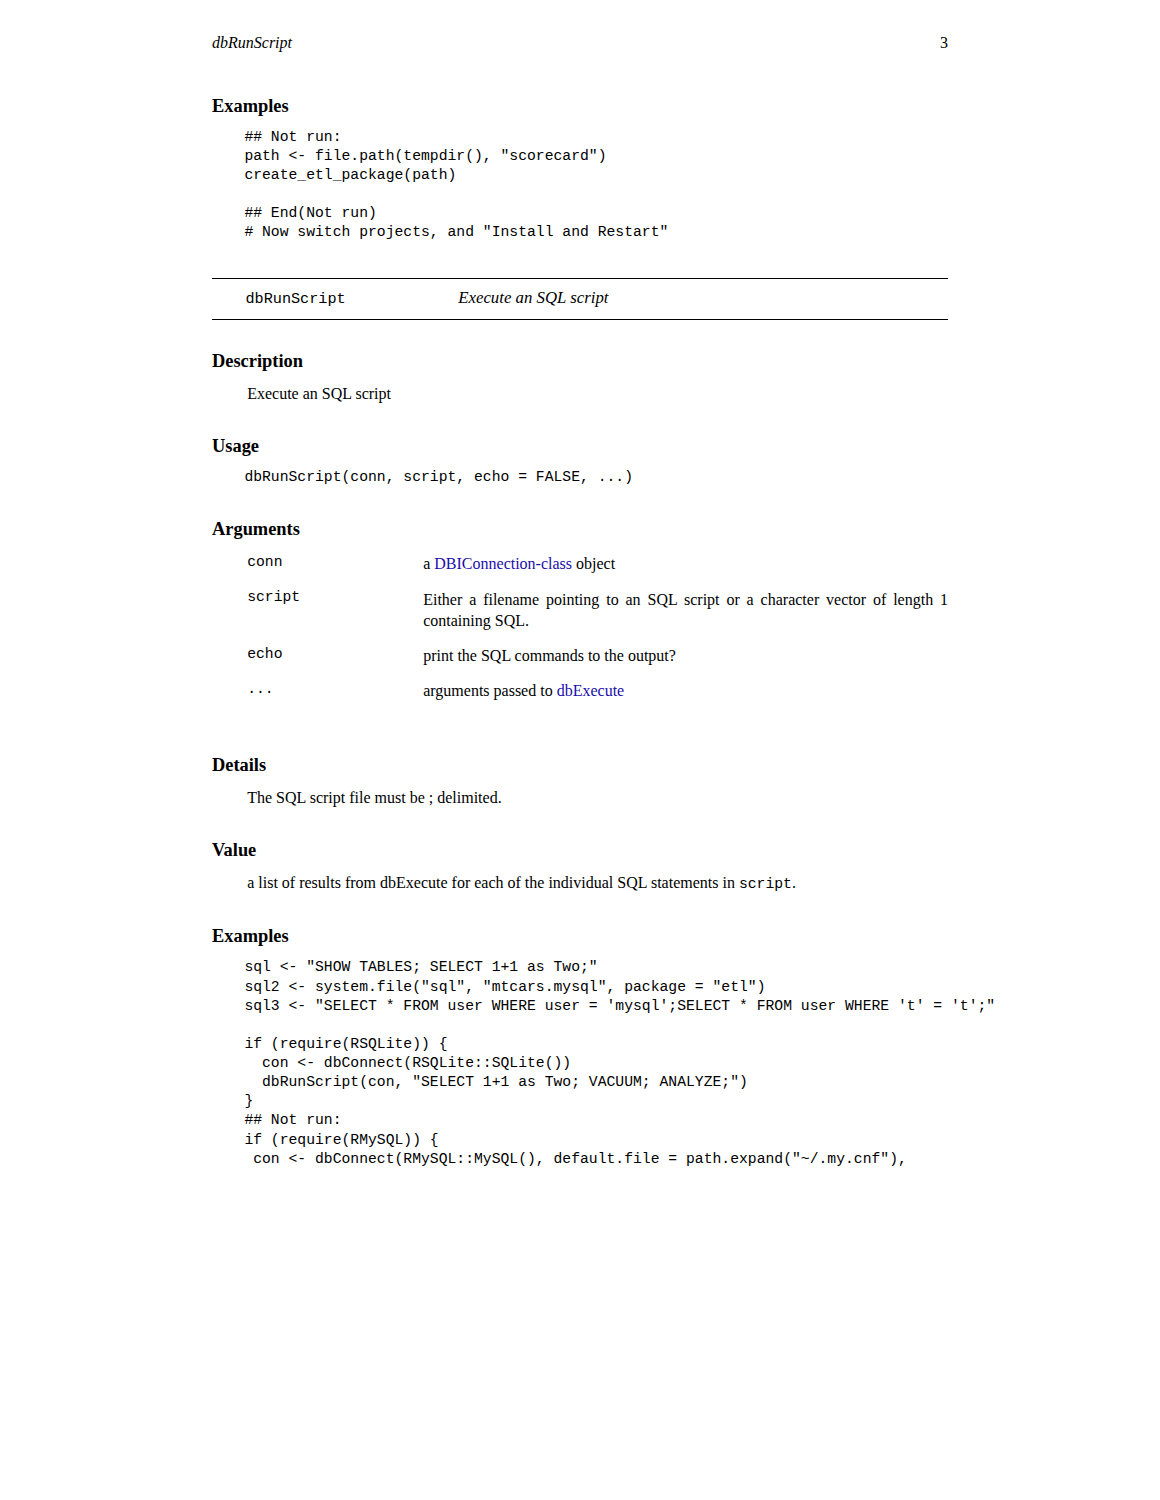dbRunScript 3
Examples
## Not run: 
path <- file.path(tempdir(), "scorecard")
create_etl_package(path)

## End(Not run)
# Now switch projects, and "Install and Restart"
dbRunScript Execute an SQL script
Description
Execute an SQL script
Usage
dbRunScript(conn, script, echo = FALSE, ...)
Arguments
conn
a DBIConnection-class object
script
Either a filename pointing to an SQL script or a character vector of length 1 containing SQL.
echo
print the SQL commands to the output?
...
arguments passed to dbExecute
Details
The SQL script file must be ; delimited.
Value
a list of results from dbExecute for each of the individual SQL statements in script.
Examples
sql <- "SHOW TABLES; SELECT 1+1 as Two;"
sql2 <- system.file("sql", "mtcars.mysql", package = "etl")
sql3 <- "SELECT * FROM user WHERE user = 'mysql';SELECT * FROM user WHERE 't' = 't';"

if (require(RSQLite)) {
  con <- dbConnect(RSQLite::SQLite())
  dbRunScript(con, "SELECT 1+1 as Two; VACUUM; ANALYZE;")
}
## Not run: 
if (require(RMySQL)) {
 con <- dbConnect(RMySQL::MySQL(), default.file = path.expand("~/.my.cnf"),